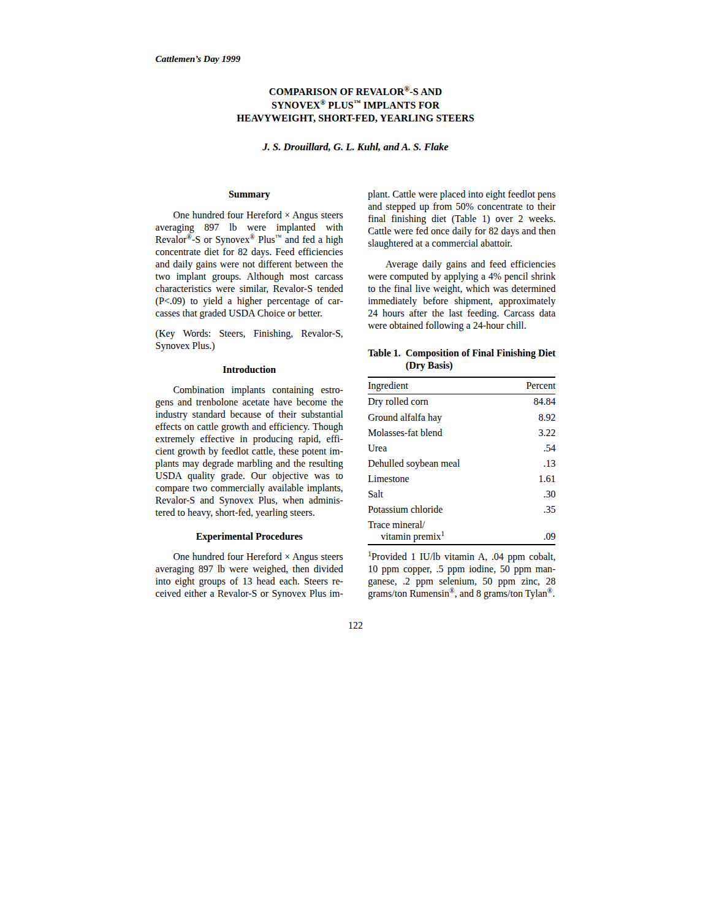Cattlemen’s Day 1999
Comparison of Revalor®-S and
Synovex® Plus™ Implants for
Heavyweight, Short-Fed, Yearling Steers
J. S. Drouillard, G. L. Kuhl, and A. S. Flake
Summary
One hundred four Hereford × Angus steers averaging 897 lb were implanted with Revalor®-S or Synovex® Plus™ and fed a high concentrate diet for 82 days. Feed efficiencies and daily gains were not different between the two implant groups. Although most carcass characteristics were similar, Revalor-S tended (P<.09) to yield a higher percentage of carcasses that graded USDA Choice or better.
(Key Words: Steers, Finishing, Revalor-S, Synovex Plus.)
Introduction
Combination implants containing estrogens and trenbolone acetate have become the industry standard because of their substantial effects on cattle growth and efficiency. Though extremely effective in producing rapid, efficient growth by feedlot cattle, these potent implants may degrade marbling and the resulting USDA quality grade. Our objective was to compare two commercially available implants, Revalor-S and Synovex Plus, when administered to heavy, short-fed, yearling steers.
Experimental Procedures
One hundred four Hereford × Angus steers averaging 897 lb were weighed, then divided into eight groups of 13 head each. Steers received either a Revalor-S or Synovex Plus implant. Cattle were placed into eight feedlot pens and stepped up from 50% concentrate to their final finishing diet (Table 1) over 2 weeks. Cattle were fed once daily for 82 days and then slaughtered at a commercial abattoir.
Average daily gains and feed efficiencies were computed by applying a 4% pencil shrink to the final live weight, which was determined immediately before shipment, approximately 24 hours after the last feeding. Carcass data were obtained following a 24-hour chill.
Table 1. Composition of Final Finishing Diet (Dry Basis)
| Ingredient | Percent |
| --- | --- |
| Dry rolled corn | 84.84 |
| Ground alfalfa hay | 8.92 |
| Molasses-fat blend | 3.22 |
| Urea | .54 |
| Dehulled soybean meal | .13 |
| Limestone | 1.61 |
| Salt | .30 |
| Potassium chloride | .35 |
| Trace mineral/ vitamin premix 1 | .09 |
1Provided 1 IU/lb vitamin A, .04 ppm cobalt, 10 ppm copper, .5 ppm iodine, 50 ppm manganese, .2 ppm selenium, 50 ppm zinc, 28 grams/ton Rumensin®, and 8 grams/ton Tylan®.
122